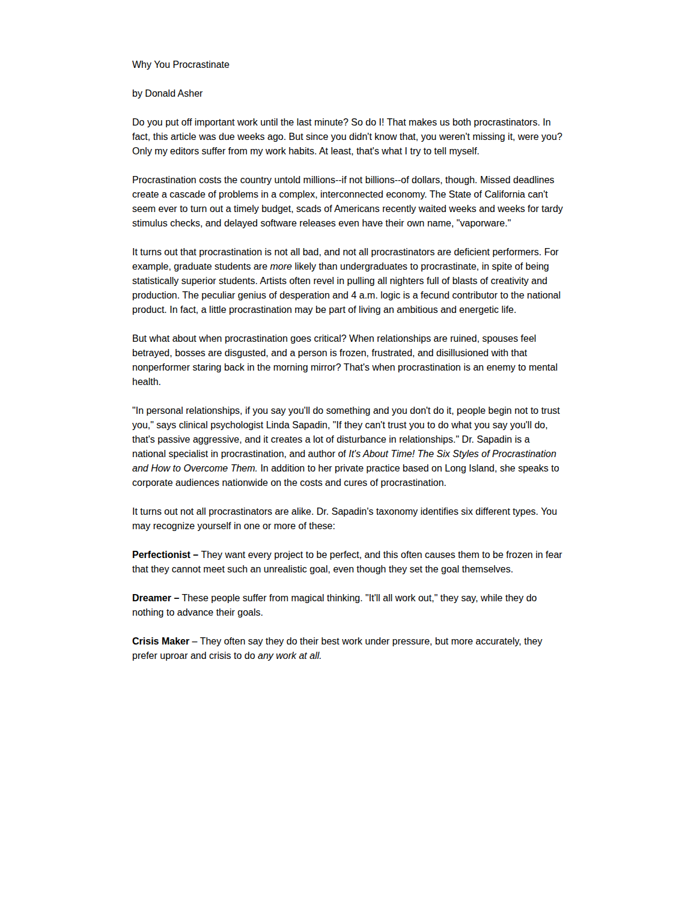Why You Procrastinate
by Donald Asher
Do you put off important work until the last minute? So do I! That makes us both procrastinators. In fact, this article was due weeks ago. But since you didn't know that, you weren't missing it, were you? Only my editors suffer from my work habits. At least, that's what I try to tell myself.
Procrastination costs the country untold millions--if not billions--of dollars, though. Missed deadlines create a cascade of problems in a complex, interconnected economy. The State of California can't seem ever to turn out a timely budget, scads of Americans recently waited weeks and weeks for tardy stimulus checks, and delayed software releases even have their own name, "vaporware."
It turns out that procrastination is not all bad, and not all procrastinators are deficient performers. For example, graduate students are more likely than undergraduates to procrastinate, in spite of being statistically superior students. Artists often revel in pulling all nighters full of blasts of creativity and production. The peculiar genius of desperation and 4 a.m. logic is a fecund contributor to the national product. In fact, a little procrastination may be part of living an ambitious and energetic life.
But what about when procrastination goes critical? When relationships are ruined, spouses feel betrayed, bosses are disgusted, and a person is frozen, frustrated, and disillusioned with that nonperformer staring back in the morning mirror? That's when procrastination is an enemy to mental health.
"In personal relationships, if you say you'll do something and you don't do it, people begin not to trust you," says clinical psychologist Linda Sapadin, "If they can't trust you to do what you say you'll do, that's passive aggressive, and it creates a lot of disturbance in relationships." Dr. Sapadin is a national specialist in procrastination, and author of It's About Time! The Six Styles of Procrastination and How to Overcome Them. In addition to her private practice based on Long Island, she speaks to corporate audiences nationwide on the costs and cures of procrastination.
It turns out not all procrastinators are alike. Dr. Sapadin's taxonomy identifies six different types. You may recognize yourself in one or more of these:
Perfectionist – They want every project to be perfect, and this often causes them to be frozen in fear that they cannot meet such an unrealistic goal, even though they set the goal themselves.
Dreamer – These people suffer from magical thinking. "It'll all work out," they say, while they do nothing to advance their goals.
Crisis Maker – They often say they do their best work under pressure, but more accurately, they prefer uproar and crisis to do any work at all.